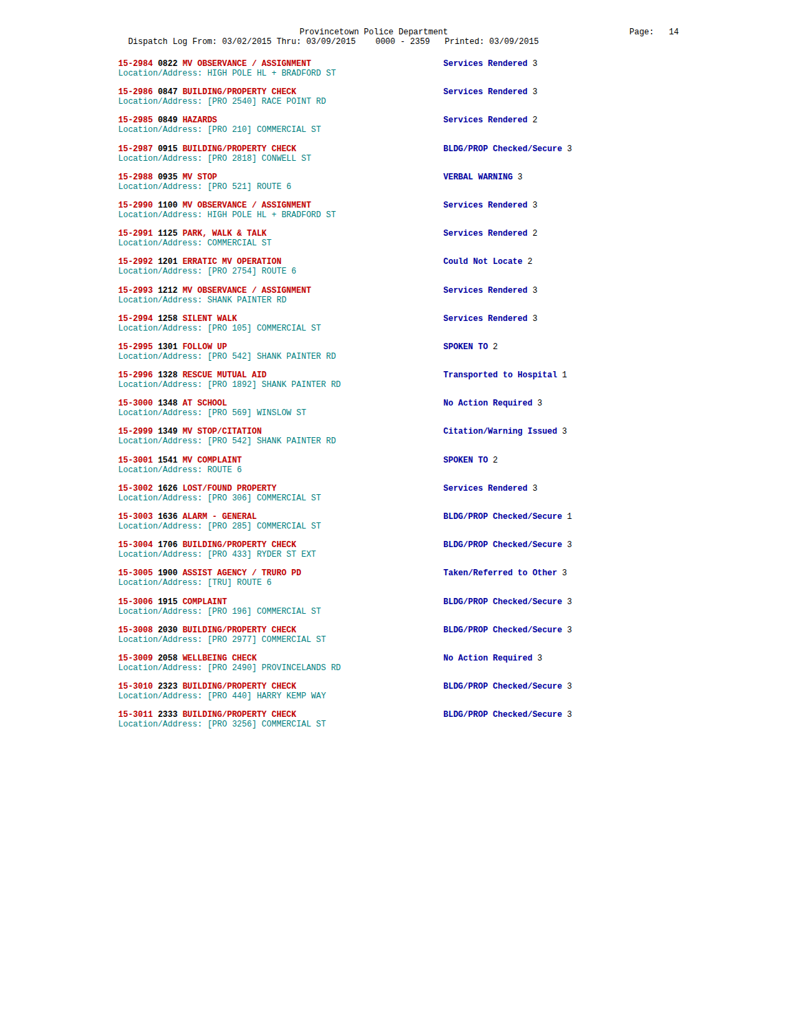Provincetown Police Department Page: 14
Dispatch Log From: 03/02/2015 Thru: 03/09/2015 0000 - 2359 Printed: 03/09/2015
15-2984 0822 MV OBSERVANCE / ASSIGNMENT
Services Rendered 3
Location/Address: HIGH POLE HL + BRADFORD ST
15-2986 0847 BUILDING/PROPERTY CHECK
Services Rendered 3
Location/Address: [PRO 2540] RACE POINT RD
15-2985 0849 HAZARDS
Services Rendered 2
Location/Address: [PRO 210] COMMERCIAL ST
15-2987 0915 BUILDING/PROPERTY CHECK
BLDG/PROP Checked/Secure 3
Location/Address: [PRO 2818] CONWELL ST
15-2988 0935 MV STOP
VERBAL WARNING 3
Location/Address: [PRO 521] ROUTE 6
15-2990 1100 MV OBSERVANCE / ASSIGNMENT
Services Rendered 3
Location/Address: HIGH POLE HL + BRADFORD ST
15-2991 1125 PARK, WALK & TALK
Services Rendered 2
Location/Address: COMMERCIAL ST
15-2992 1201 ERRATIC MV OPERATION
Could Not Locate 2
Location/Address: [PRO 2754] ROUTE 6
15-2993 1212 MV OBSERVANCE / ASSIGNMENT
Services Rendered 3
Location/Address: SHANK PAINTER RD
15-2994 1258 SILENT WALK
Services Rendered 3
Location/Address: [PRO 105] COMMERCIAL ST
15-2995 1301 FOLLOW UP
SPOKEN TO 2
Location/Address: [PRO 542] SHANK PAINTER RD
15-2996 1328 RESCUE MUTUAL AID
Transported to Hospital 1
Location/Address: [PRO 1892] SHANK PAINTER RD
15-3000 1348 AT SCHOOL
No Action Required 3
Location/Address: [PRO 569] WINSLOW ST
15-2999 1349 MV STOP/CITATION
Citation/Warning Issued 3
Location/Address: [PRO 542] SHANK PAINTER RD
15-3001 1541 MV COMPLAINT
SPOKEN TO 2
Location/Address: ROUTE 6
15-3002 1626 LOST/FOUND PROPERTY
Services Rendered 3
Location/Address: [PRO 306] COMMERCIAL ST
15-3003 1636 ALARM - GENERAL
BLDG/PROP Checked/Secure 1
Location/Address: [PRO 285] COMMERCIAL ST
15-3004 1706 BUILDING/PROPERTY CHECK
BLDG/PROP Checked/Secure 3
Location/Address: [PRO 433] RYDER ST EXT
15-3005 1900 ASSIST AGENCY / TRURO PD
Taken/Referred to Other 3
Location/Address: [TRU] ROUTE 6
15-3006 1915 COMPLAINT
BLDG/PROP Checked/Secure 3
Location/Address: [PRO 196] COMMERCIAL ST
15-3008 2030 BUILDING/PROPERTY CHECK
BLDG/PROP Checked/Secure 3
Location/Address: [PRO 2977] COMMERCIAL ST
15-3009 2058 WELLBEING CHECK
No Action Required 3
Location/Address: [PRO 2490] PROVINCELANDS RD
15-3010 2323 BUILDING/PROPERTY CHECK
BLDG/PROP Checked/Secure 3
Location/Address: [PRO 440] HARRY KEMP WAY
15-3011 2333 BUILDING/PROPERTY CHECK
BLDG/PROP Checked/Secure 3
Location/Address: [PRO 3256] COMMERCIAL ST